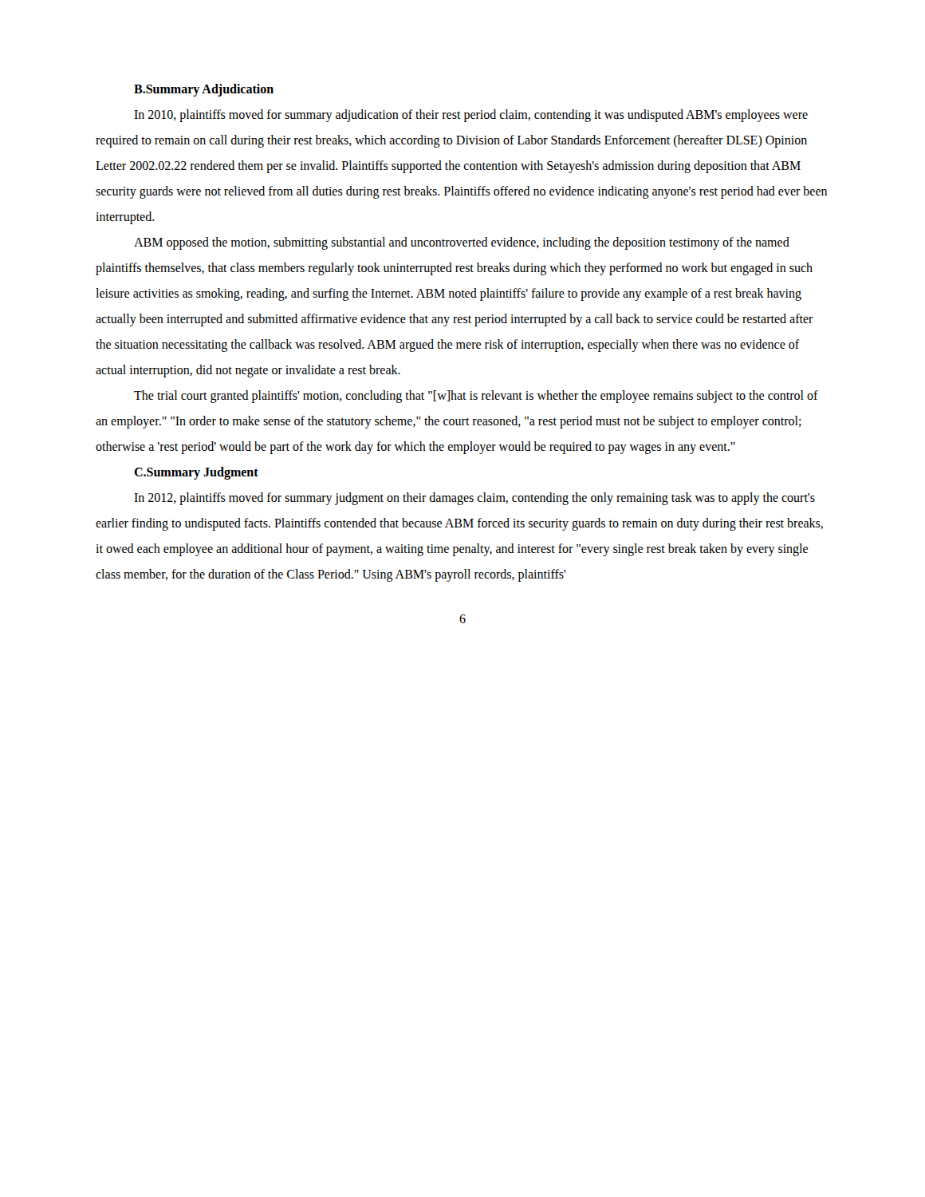B. Summary Adjudication
In 2010, plaintiffs moved for summary adjudication of their rest period claim, contending it was undisputed ABM's employees were required to remain on call during their rest breaks, which according to Division of Labor Standards Enforcement (hereafter DLSE) Opinion Letter 2002.02.22 rendered them per se invalid. Plaintiffs supported the contention with Setayesh's admission during deposition that ABM security guards were not relieved from all duties during rest breaks. Plaintiffs offered no evidence indicating anyone's rest period had ever been interrupted.
ABM opposed the motion, submitting substantial and uncontroverted evidence, including the deposition testimony of the named plaintiffs themselves, that class members regularly took uninterrupted rest breaks during which they performed no work but engaged in such leisure activities as smoking, reading, and surfing the Internet. ABM noted plaintiffs' failure to provide any example of a rest break having actually been interrupted and submitted affirmative evidence that any rest period interrupted by a call back to service could be restarted after the situation necessitating the callback was resolved. ABM argued the mere risk of interruption, especially when there was no evidence of actual interruption, did not negate or invalidate a rest break.
The trial court granted plaintiffs' motion, concluding that "[w]hat is relevant is whether the employee remains subject to the control of an employer." "In order to make sense of the statutory scheme," the court reasoned, "a rest period must not be subject to employer control; otherwise a 'rest period' would be part of the work day for which the employer would be required to pay wages in any event."
C. Summary Judgment
In 2012, plaintiffs moved for summary judgment on their damages claim, contending the only remaining task was to apply the court's earlier finding to undisputed facts. Plaintiffs contended that because ABM forced its security guards to remain on duty during their rest breaks, it owed each employee an additional hour of payment, a waiting time penalty, and interest for "every single rest break taken by every single class member, for the duration of the Class Period." Using ABM's payroll records, plaintiffs'
6